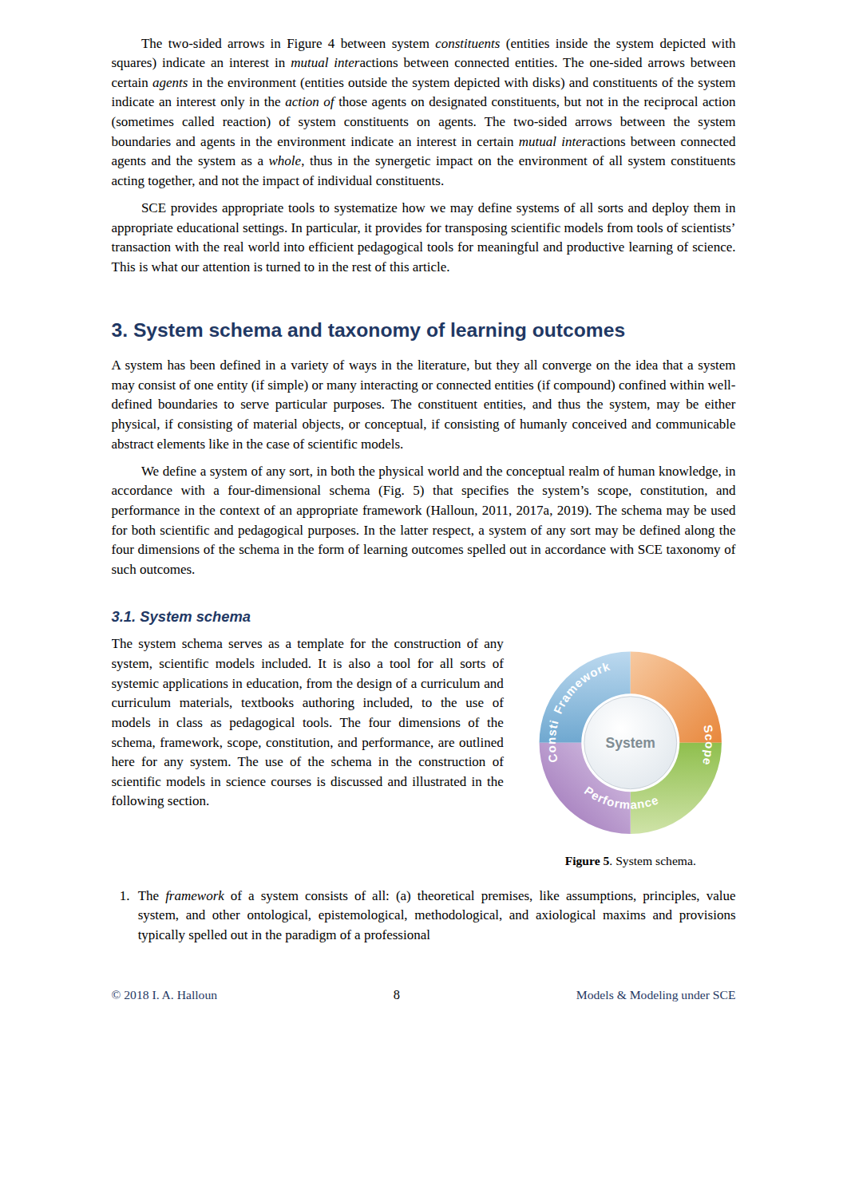The two-sided arrows in Figure 4 between system constituents (entities inside the system depicted with squares) indicate an interest in mutual interactions between connected entities. The one-sided arrows between certain agents in the environment (entities outside the system depicted with disks) and constituents of the system indicate an interest only in the action of those agents on designated constituents, but not in the reciprocal action (sometimes called reaction) of system constituents on agents. The two-sided arrows between the system boundaries and agents in the environment indicate an interest in certain mutual interactions between connected agents and the system as a whole, thus in the synergetic impact on the environment of all system constituents acting together, and not the impact of individual constituents.
SCE provides appropriate tools to systematize how we may define systems of all sorts and deploy them in appropriate educational settings. In particular, it provides for transposing scientific models from tools of scientists’ transaction with the real world into efficient pedagogical tools for meaningful and productive learning of science. This is what our attention is turned to in the rest of this article.
3. System schema and taxonomy of learning outcomes
A system has been defined in a variety of ways in the literature, but they all converge on the idea that a system may consist of one entity (if simple) or many interacting or connected entities (if compound) confined within well-defined boundaries to serve particular purposes. The constituent entities, and thus the system, may be either physical, if consisting of material objects, or conceptual, if consisting of humanly conceived and communicable abstract elements like in the case of scientific models.
We define a system of any sort, in both the physical world and the conceptual realm of human knowledge, in accordance with a four-dimensional schema (Fig. 5) that specifies the system’s scope, constitution, and performance in the context of an appropriate framework (Halloun, 2011, 2017a, 2019). The schema may be used for both scientific and pedagogical purposes. In the latter respect, a system of any sort may be defined along the four dimensions of the schema in the form of learning outcomes spelled out in accordance with SCE taxonomy of such outcomes.
3.1. System schema
Framework Scope Performance Constitution System
Figure 5. System schema.
The system schema serves as a template for the construction of any system, scientific models included. It is also a tool for all sorts of systemic applications in education, from the design of a curriculum and curriculum materials, textbooks authoring included, to the use of models in class as pedagogical tools. The four dimensions of the schema, framework, scope, constitution, and performance, are outlined here for any system. The use of the schema in the construction of scientific models in science courses is discussed and illustrated in the following section.
The framework of a system consists of all: (a) theoretical premises, like assumptions, principles, value system, and other ontological, epistemological, methodological, and axiological maxims and provisions typically spelled out in the paradigm of a professional
© 2018 I. A. Halloun 8 Models & Modeling under SCE